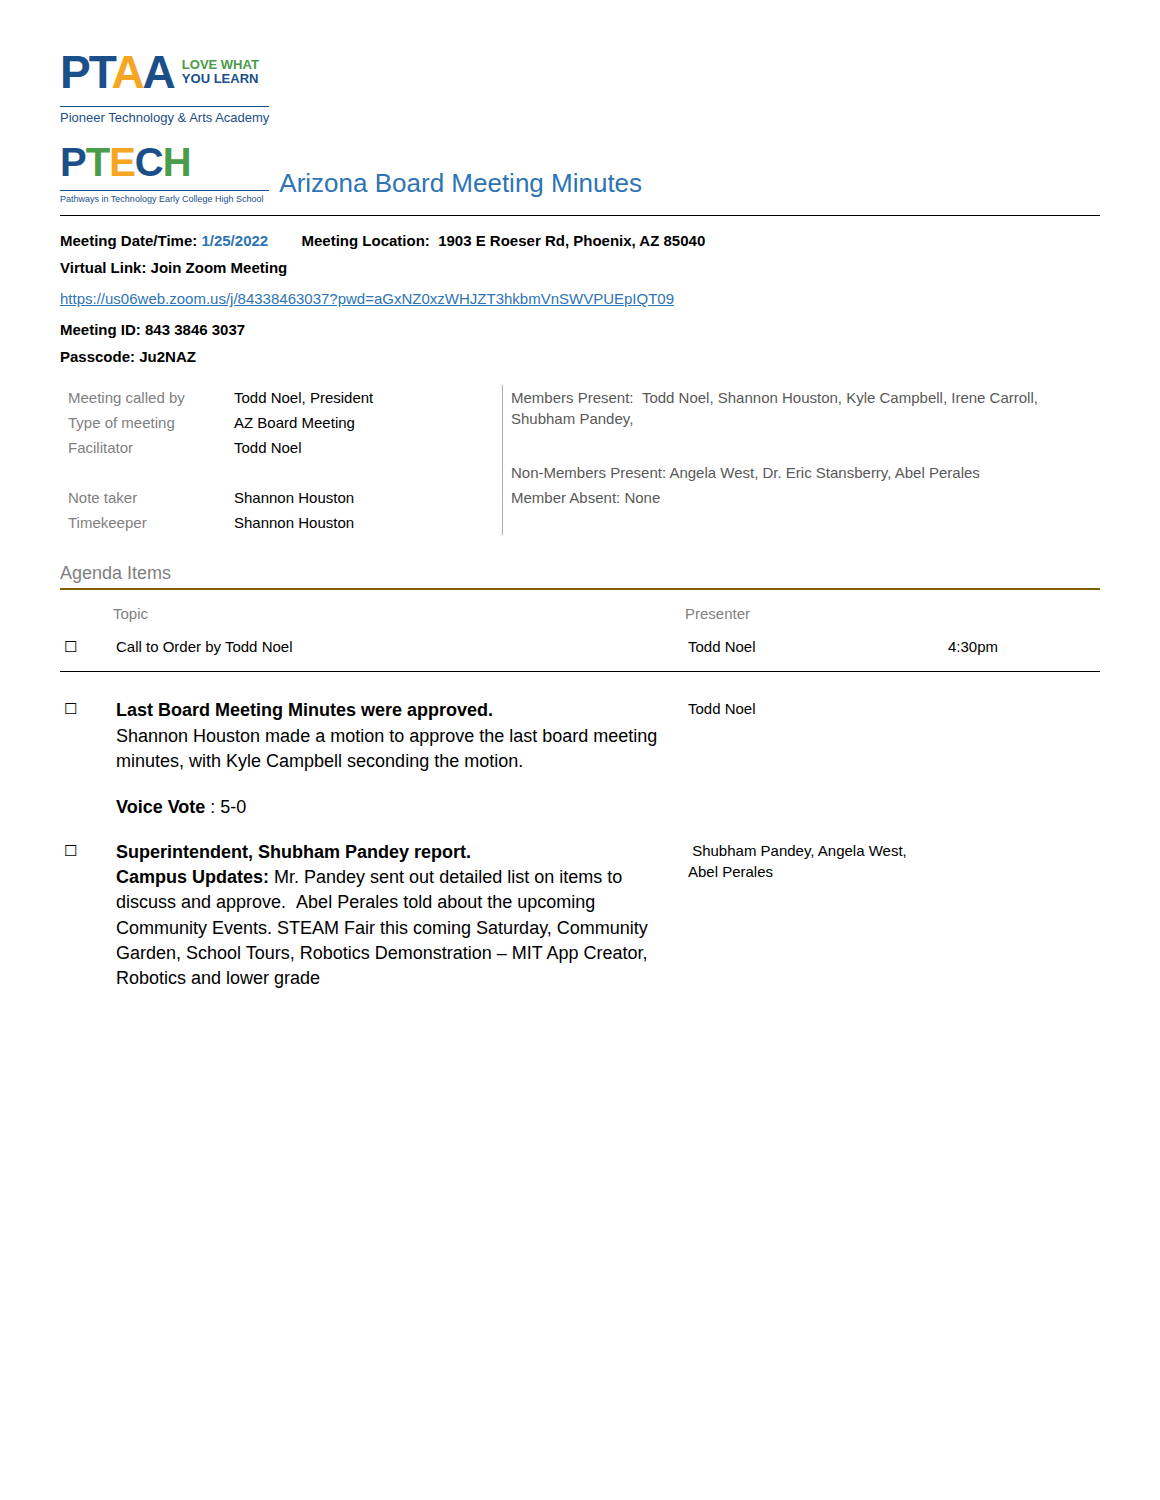PTAA
LOVE WHAT
YOU LEARN
Pioneer Technology & Arts Academy
PTECH
Pathways in Technology Early College High School
Arizona Board Meeting Minutes
Meeting Date/Time: 1/25/2022 Meeting Location: 1903 E Roeser Rd, Phoenix, AZ 85040
Virtual Link: Join Zoom Meeting
https://us06web.zoom.us/j/84338463037?pwd=aGxNZ0xzWHJZT3hkbmVnSWVPUEpIQT09
Meeting ID: 843 3846 3037
Passcode: Ju2NAZ
| Meeting called by | Todd Noel, President | Members Present: Todd Noel, Shannon Houston, Kyle Campbell, Irene Carroll, Shubham Pandey, |
| Type of meeting | AZ Board Meeting |
| Facilitator | Todd Noel | |
| | | Non-Members Present: Angela West, Dr. Eric Stansberry, Abel Perales |
| Note taker | Shannon Houston | Member Absent: None |
| Timekeeper | Shannon Houston | |
Agenda Items
| | Topic | Presenter | |
| --- | --- | --- | --- |
| ☐ | Call to Order by Todd Noel | Todd Noel | 4:30pm |
| ☐ | Last Board Meeting Minutes were approved. Shannon Houston made a motion to approve the last board meeting minutes, with Kyle Campbell seconding the motion. Voice Vote : 5-0 | Todd Noel | |
| ☐ | Superintendent, Shubham Pandey report. Campus Updates: Mr. Pandey sent out detailed list on items to discuss and approve. Abel Perales told about the upcoming Community Events. STEAM Fair this coming Saturday, Community Garden, School Tours, Robotics Demonstration – MIT App Creator, Robotics and lower grade | Shubham Pandey, Angela West, Abel Perales | |